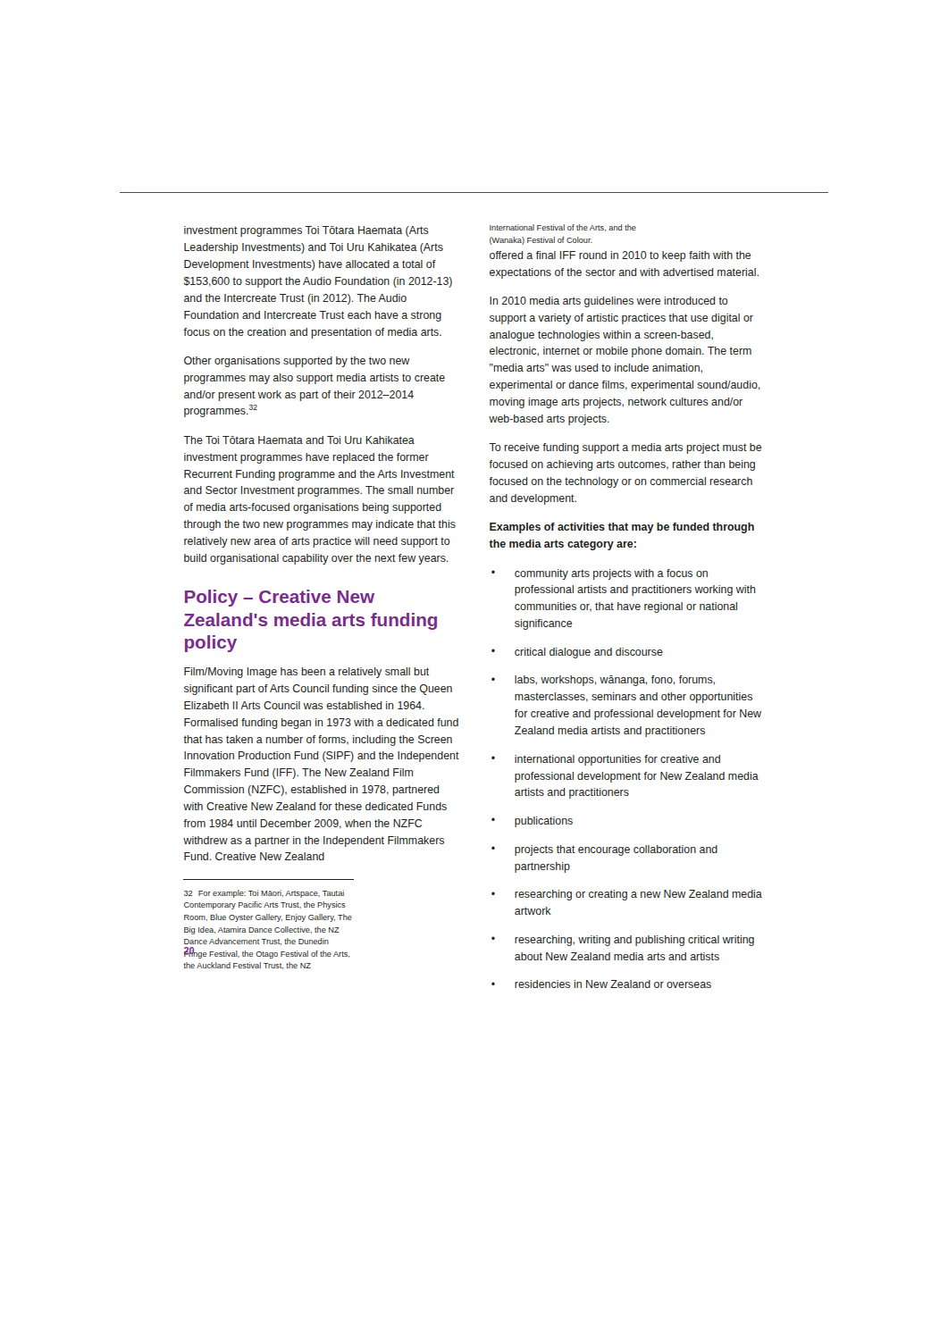investment programmes Toi Tōtara Haemata (Arts Leadership Investments) and Toi Uru Kahikatea (Arts Development Investments) have allocated a total of $153,600 to support the Audio Foundation (in 2012-13) and the Intercreate Trust (in 2012). The Audio Foundation and Intercreate Trust each have a strong focus on the creation and presentation of media arts.
Other organisations supported by the two new programmes may also support media artists to create and/or present work as part of their 2012–2014 programmes.32
The Toi Tōtara Haemata and Toi Uru Kahikatea investment programmes have replaced the former Recurrent Funding programme and the Arts Investment and Sector Investment programmes. The small number of media arts-focused organisations being supported through the two new programmes may indicate that this relatively new area of arts practice will need support to build organisational capability over the next few years.
Policy – Creative New Zealand's media arts funding policy
Film/Moving Image has been a relatively small but significant part of Arts Council funding since the Queen Elizabeth II Arts Council was established in 1964. Formalised funding began in 1973 with a dedicated fund that has taken a number of forms, including the Screen Innovation Production Fund (SIPF) and the Independent Filmmakers Fund (IFF). The New Zealand Film Commission (NZFC), established in 1978, partnered with Creative New Zealand for these dedicated Funds from 1984 until December 2009, when the NZFC withdrew as a partner in the Independent Filmmakers Fund. Creative New Zealand
32For example: Toi Māori, Artspace, Tautai Contemporary Pacific Arts Trust, the Physics Room, Blue Oyster Gallery, Enjoy Gallery, The Big Idea, Atamira Dance Collective, the NZ Dance Advancement Trust, the Dunedin Fringe Festival, the Otago Festival of the Arts, the Auckland Festival Trust, the NZ International Festival of the Arts, and the (Wanaka) Festival of Colour.
offered a final IFF round in 2010 to keep faith with the expectations of the sector and with advertised material.
In 2010 media arts guidelines were introduced to support a variety of artistic practices that use digital or analogue technologies within a screen-based, electronic, internet or mobile phone domain. The term "media arts" was used to include animation, experimental or dance films, experimental sound/audio, moving image arts projects, network cultures and/or web-based arts projects.
To receive funding support a media arts project must be focused on achieving arts outcomes, rather than being focused on the technology or on commercial research and development.
Examples of activities that may be funded through the media arts category are:
community arts projects with a focus on professional artists and practitioners working with communities or, that have regional or national significance
critical dialogue and discourse
labs, workshops, wānanga, fono, forums, masterclasses, seminars and other opportunities for creative and professional development for New Zealand media artists and practitioners
international opportunities for creative and professional development for New Zealand media artists and practitioners
publications
projects that encourage collaboration and partnership
researching or creating a new New Zealand media artwork
researching, writing and publishing critical writing about New Zealand media arts and artists
residencies in New Zealand or overseas
20